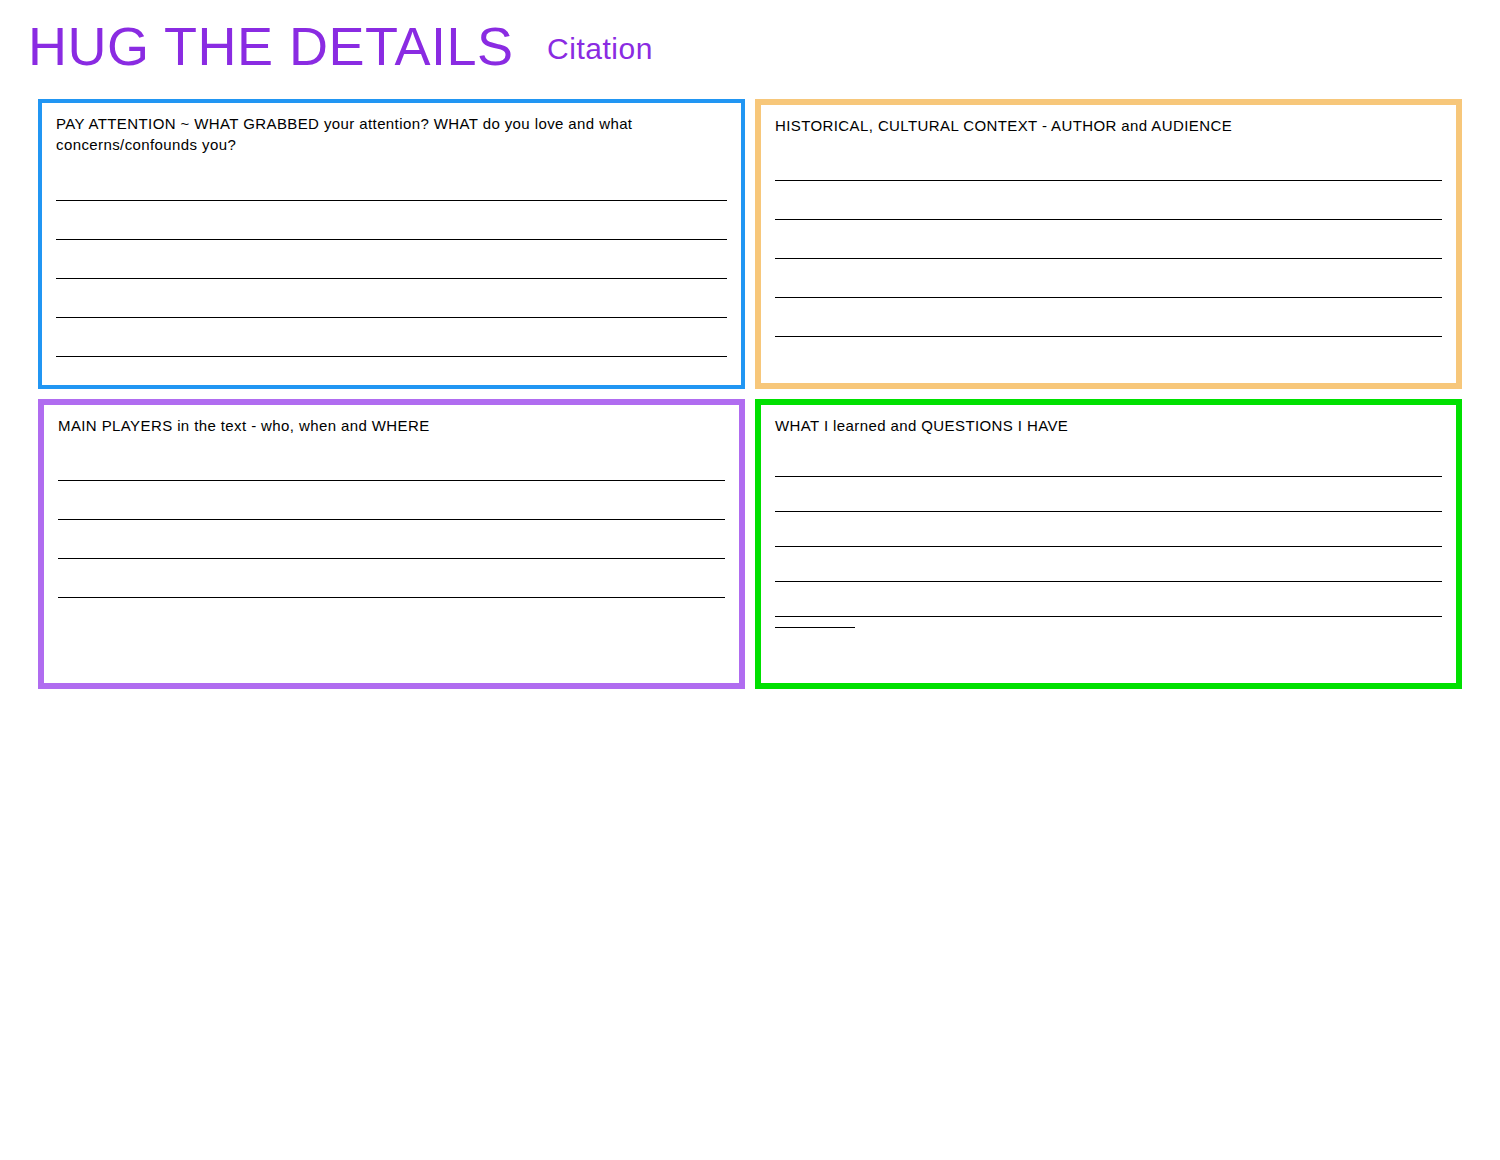Hug the Details Citation
| Pay Attention ~ What Grabbed your attention? What do you love and what concerns/confounds you? | Historical, Cultural Context - Author and Audience |
| Main Players in the text - who, when and Where | What I learned and Questions I Have |